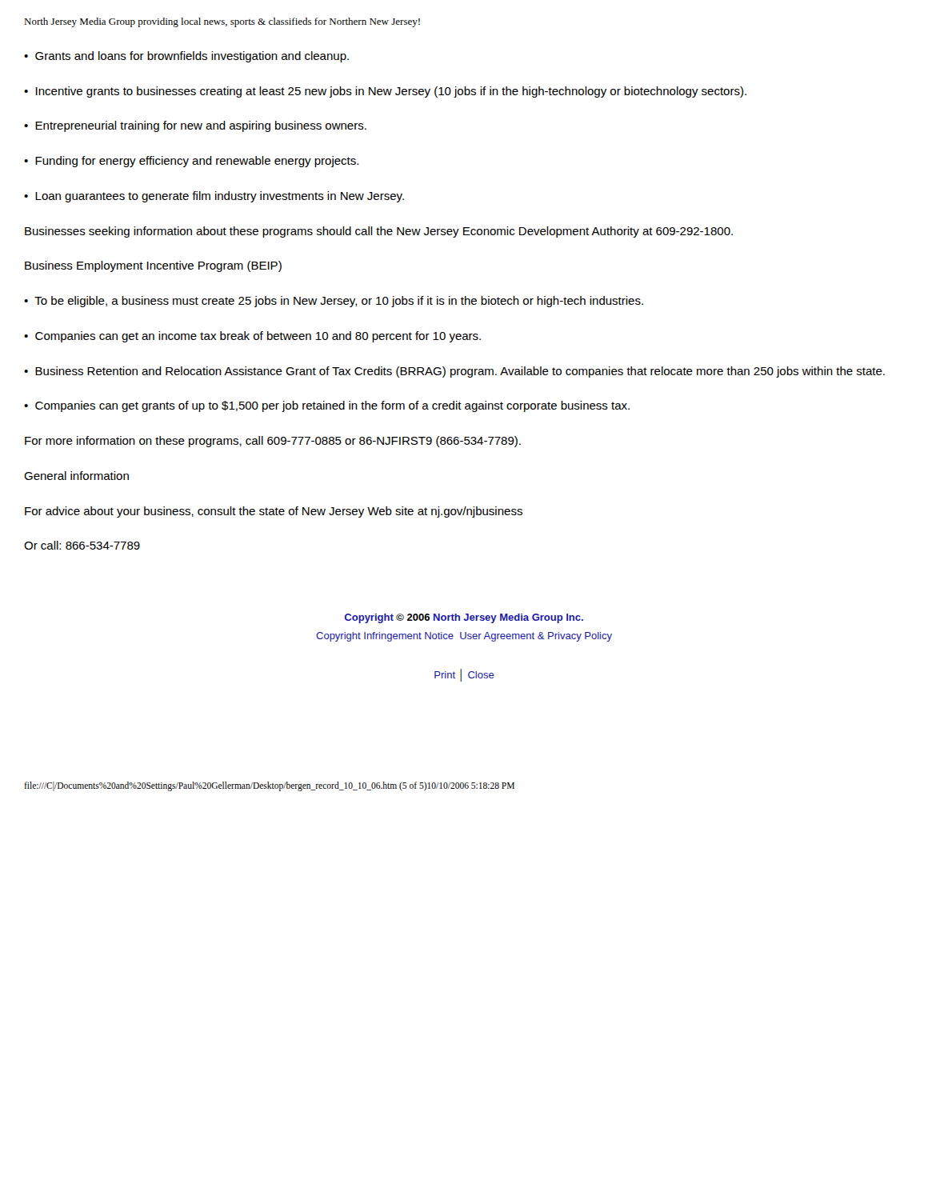North Jersey Media Group providing local news, sports & classifieds for Northern New Jersey!
• Grants and loans for brownfields investigation and cleanup.
• Incentive grants to businesses creating at least 25 new jobs in New Jersey (10 jobs if in the high-technology or biotechnology sectors).
• Entrepreneurial training for new and aspiring business owners.
• Funding for energy efficiency and renewable energy projects.
• Loan guarantees to generate film industry investments in New Jersey.
Businesses seeking information about these programs should call the New Jersey Economic Development Authority at 609-292-1800.
Business Employment Incentive Program (BEIP)
• To be eligible, a business must create 25 jobs in New Jersey, or 10 jobs if it is in the biotech or high-tech industries.
• Companies can get an income tax break of between 10 and 80 percent for 10 years.
• Business Retention and Relocation Assistance Grant of Tax Credits (BRRAG) program. Available to companies that relocate more than 250 jobs within the state.
• Companies can get grants of up to $1,500 per job retained in the form of a credit against corporate business tax.
For more information on these programs, call 609-777-0885 or 86-NJFIRST9 (866-534-7789).
General information
For advice about your business, consult the state of New Jersey Web site at nj.gov/njbusiness
Or call: 866-534-7789
Copyright © 2006 North Jersey Media Group Inc.
Copyright Infringement Notice User Agreement & Privacy Policy
Print │ Close
file:///C|/Documents%20and%20Settings/Paul%20Gellerman/Desktop/bergen_record_10_10_06.htm (5 of 5)10/10/2006 5:18:28 PM